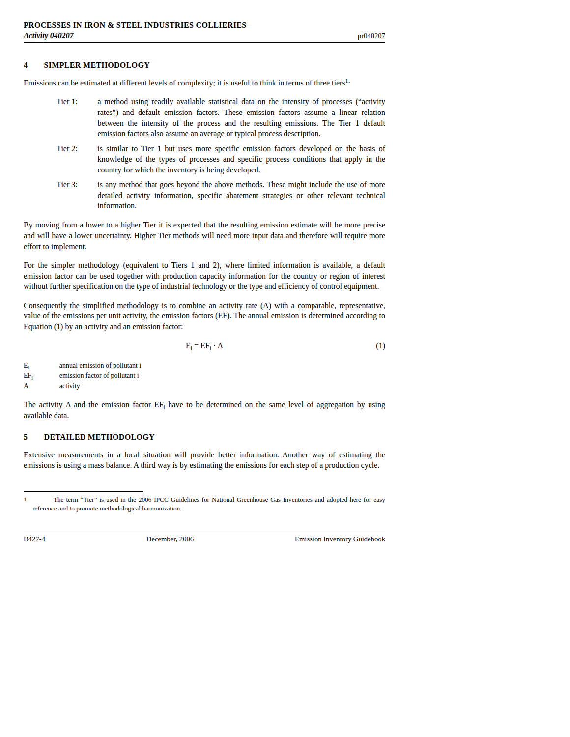PROCESSES IN IRON & STEEL INDUSTRIES COLLIERIES
Activity 040207 pr040207
4 SIMPLER METHODOLOGY
Emissions can be estimated at different levels of complexity; it is useful to think in terms of three tiers1:
Tier 1:
a method using readily available statistical data on the intensity of processes (“activity rates”) and default emission factors. These emission factors assume a linear relation between the intensity of the process and the resulting emissions. The Tier 1 default emission factors also assume an average or typical process description.
Tier 2:
is similar to Tier 1 but uses more specific emission factors developed on the basis of knowledge of the types of processes and specific process conditions that apply in the country for which the inventory is being developed.
Tier 3:
is any method that goes beyond the above methods. These might include the use of more detailed activity information, specific abatement strategies or other relevant technical information.
By moving from a lower to a higher Tier it is expected that the resulting emission estimate will be more precise and will have a lower uncertainty. Higher Tier methods will need more input data and therefore will require more effort to implement.
For the simpler methodology (equivalent to Tiers 1 and 2), where limited information is available, a default emission factor can be used together with production capacity information for the country or region of interest without further specification on the type of industrial technology or the type and efficiency of control equipment.
Consequently the simplified methodology is to combine an activity rate (A) with a comparable, representative, value of the emissions per unit activity, the emission factors (EF). The annual emission is determined according to Equation (1) by an activity and an emission factor:
Ei = EFi · A (1)
Ei
annual emission of pollutant i
EFi
emission factor of pollutant i
A
activity
The activity A and the emission factor EFi have to be determined on the same level of aggregation by using available data.
5 DETAILED METHODOLOGY
Extensive measurements in a local situation will provide better information. Another way of estimating the emissions is using a mass balance. A third way is by estimating the emissions for each step of a production cycle.
1
The term “Tier” is used in the 2006 IPCC Guidelines for National Greenhouse Gas Inventories and adopted here for easy reference and to promote methodological harmonization.
B427-4 December, 2006 Emission Inventory Guidebook